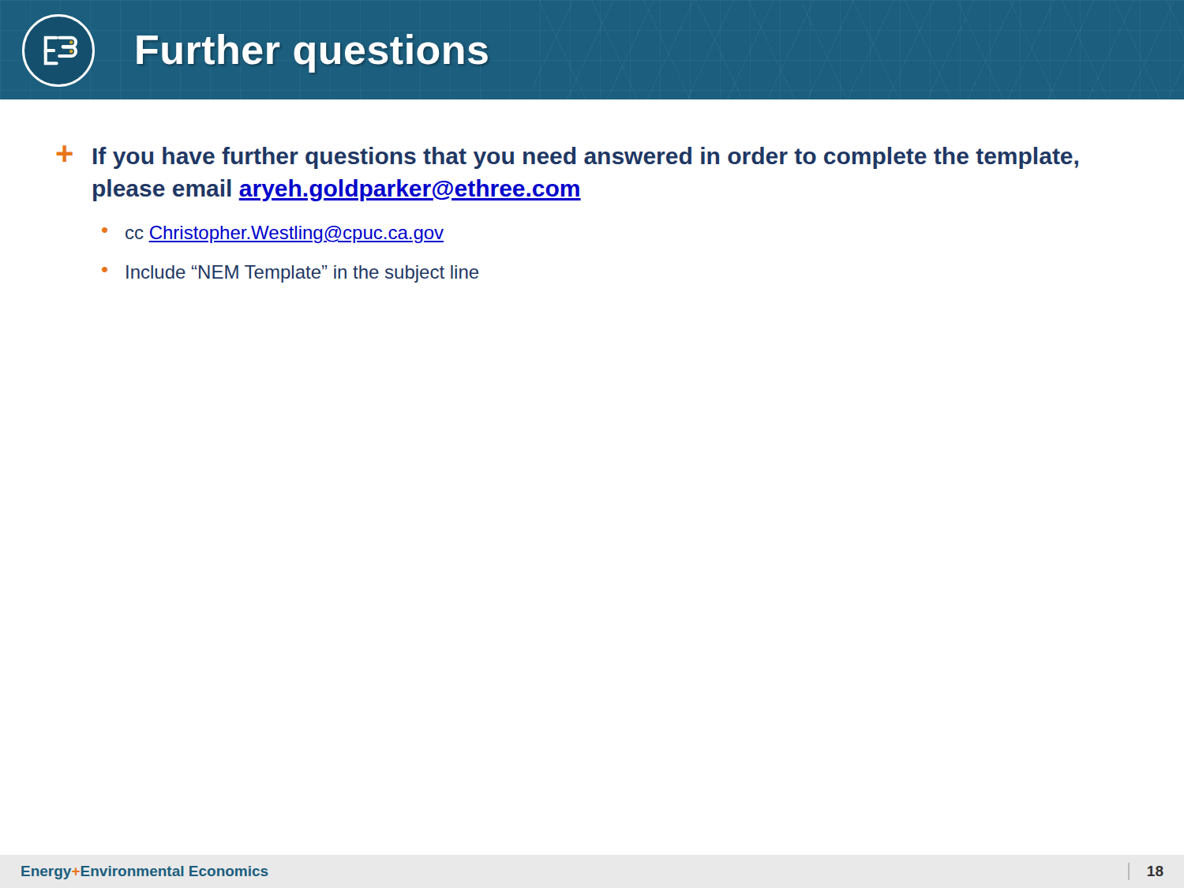Further questions
If you have further questions that you need answered in order to complete the template, please email aryeh.goldparker@ethree.com
cc Christopher.Westling@cpuc.ca.gov
Include “NEM Template” in the subject line
Energy+Environmental Economics 18